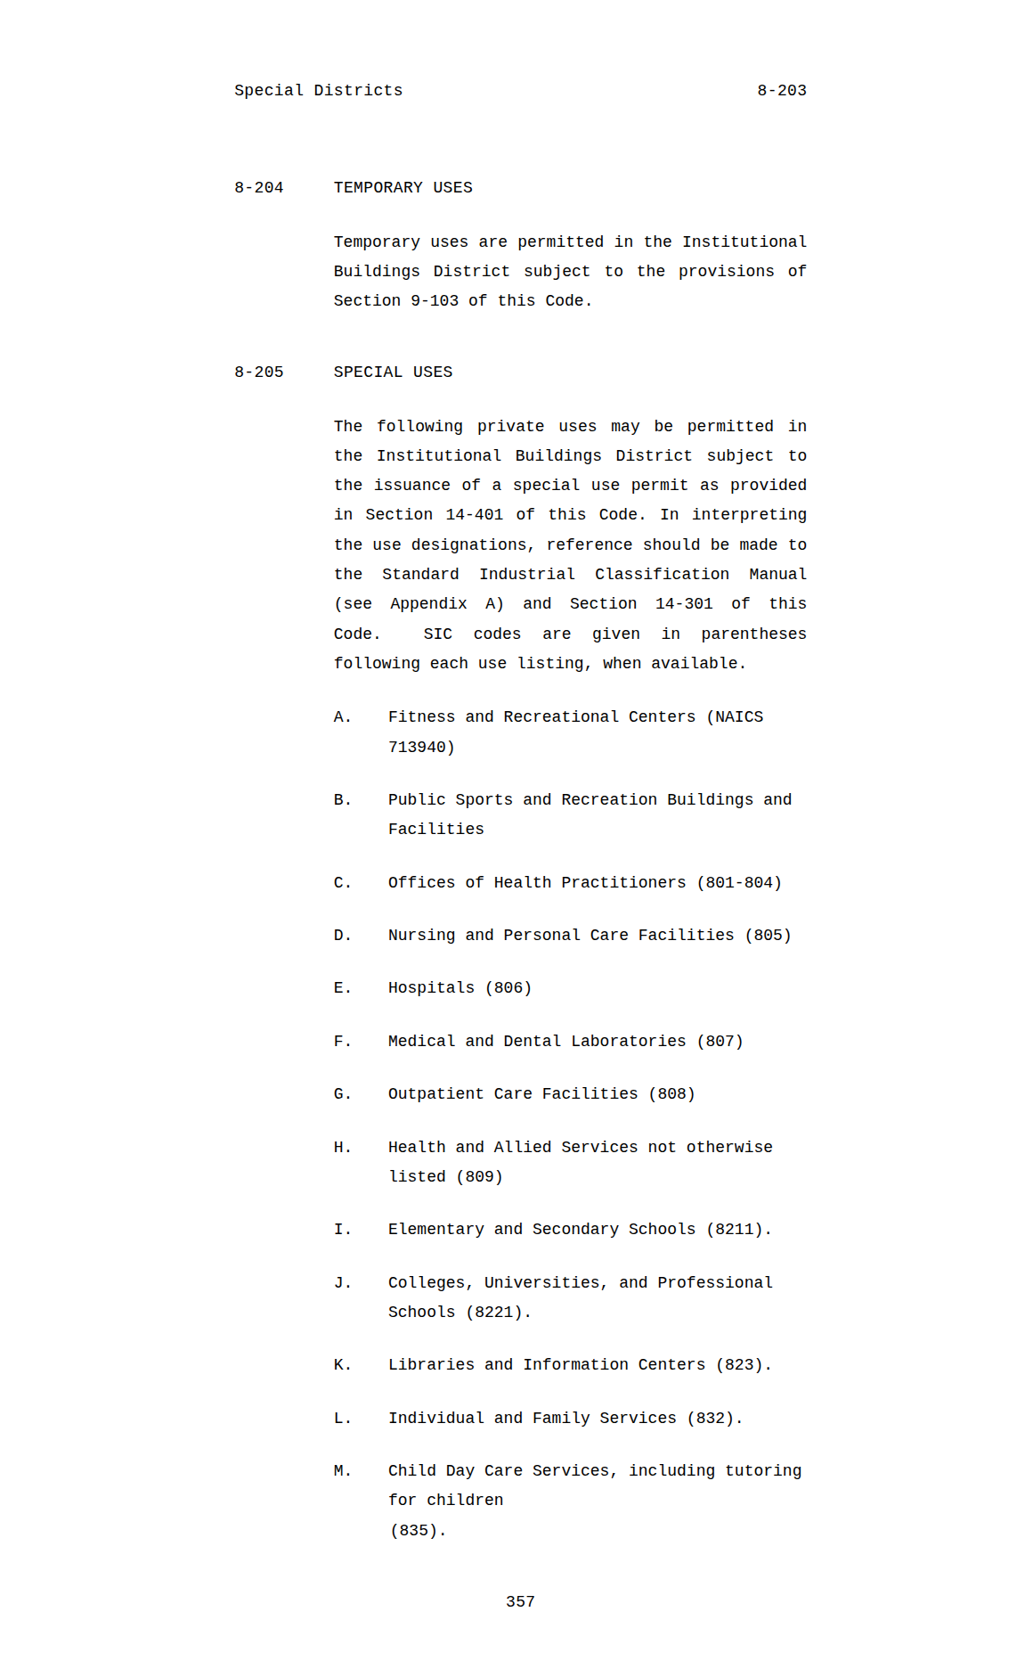Special Districts 8-203
8-204 TEMPORARY USES
Temporary uses are permitted in the Institutional Buildings District subject to the provisions of Section 9-103 of this Code.
8-205 SPECIAL USES
The following private uses may be permitted in the Institutional Buildings District subject to the issuance of a special use permit as provided in Section 14-401 of this Code. In interpreting the use designations, reference should be made to the Standard Industrial Classification Manual (see Appendix A) and Section 14-301 of this Code. SIC codes are given in parentheses following each use listing, when available.
A. Fitness and Recreational Centers (NAICS 713940)
B. Public Sports and Recreation Buildings and Facilities
C. Offices of Health Practitioners (801-804)
D. Nursing and Personal Care Facilities (805)
E. Hospitals (806)
F. Medical and Dental Laboratories (807)
G. Outpatient Care Facilities (808)
H. Health and Allied Services not otherwise listed (809)
I. Elementary and Secondary Schools (8211).
J. Colleges, Universities, and Professional Schools (8221).
K. Libraries and Information Centers (823).
L. Individual and Family Services (832).
M. Child Day Care Services, including tutoring for children(835).
357